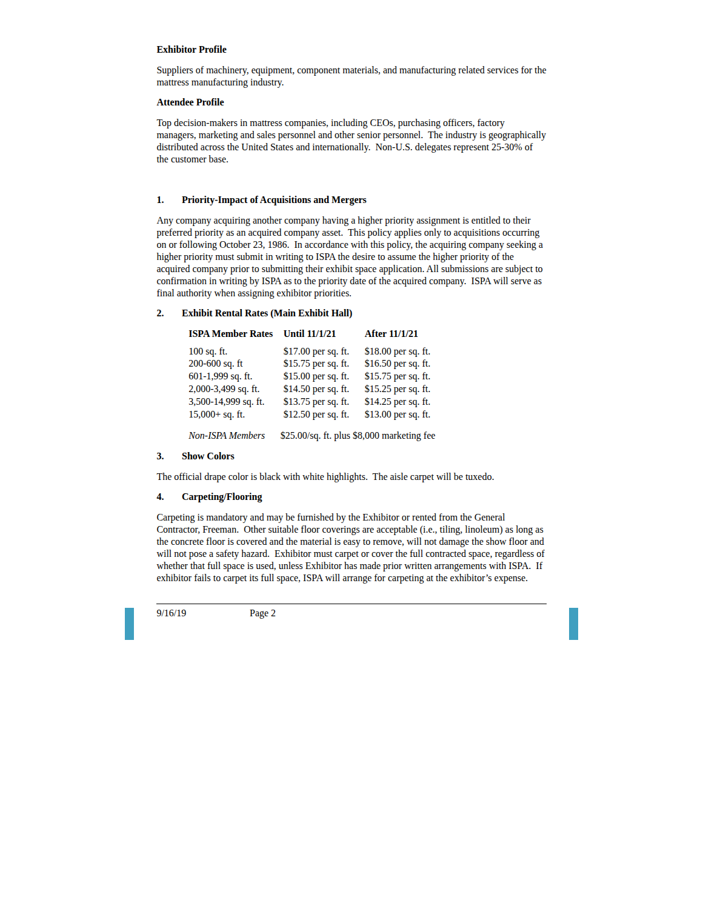Exhibitor Profile
Suppliers of machinery, equipment, component materials, and manufacturing related services for the mattress manufacturing industry.
Attendee Profile
Top decision-makers in mattress companies, including CEOs, purchasing officers, factory managers, marketing and sales personnel and other senior personnel. The industry is geographically distributed across the United States and internationally. Non-U.S. delegates represent 25-30% of the customer base.
1. Priority-Impact of Acquisitions and Mergers
Any company acquiring another company having a higher priority assignment is entitled to their preferred priority as an acquired company asset. This policy applies only to acquisitions occurring on or following October 23, 1986. In accordance with this policy, the acquiring company seeking a higher priority must submit in writing to ISPA the desire to assume the higher priority of the acquired company prior to submitting their exhibit space application. All submissions are subject to confirmation in writing by ISPA as to the priority date of the acquired company. ISPA will serve as final authority when assigning exhibitor priorities.
2. Exhibit Rental Rates (Main Exhibit Hall)
| ISPA Member Rates | Until 11/1/21 | After 11/1/21 |
| --- | --- | --- |
| 100 sq. ft. | $17.00 per sq. ft. | $18.00 per sq. ft. |
| 200-600 sq. ft | $15.75 per sq. ft. | $16.50 per sq. ft. |
| 601-1,999 sq. ft. | $15.00 per sq. ft. | $15.75 per sq. ft. |
| 2,000-3,499 sq. ft. | $14.50 per sq. ft. | $15.25 per sq. ft. |
| 3,500-14,999 sq. ft. | $13.75 per sq. ft. | $14.25 per sq. ft. |
| 15,000+ sq. ft. | $12.50 per sq. ft. | $13.00 per sq. ft. |
Non-ISPA Members $25.00/sq. ft. plus $8,000 marketing fee
3. Show Colors
The official drape color is black with white highlights. The aisle carpet will be tuxedo.
4. Carpeting/Flooring
Carpeting is mandatory and may be furnished by the Exhibitor or rented from the General Contractor, Freeman. Other suitable floor coverings are acceptable (i.e., tiling, linoleum) as long as the concrete floor is covered and the material is easy to remove, will not damage the show floor and will not pose a safety hazard. Exhibitor must carpet or cover the full contracted space, regardless of whether that full space is used, unless Exhibitor has made prior written arrangements with ISPA. If exhibitor fails to carpet its full space, ISPA will arrange for carpeting at the exhibitor’s expense.
9/16/19 Page 2